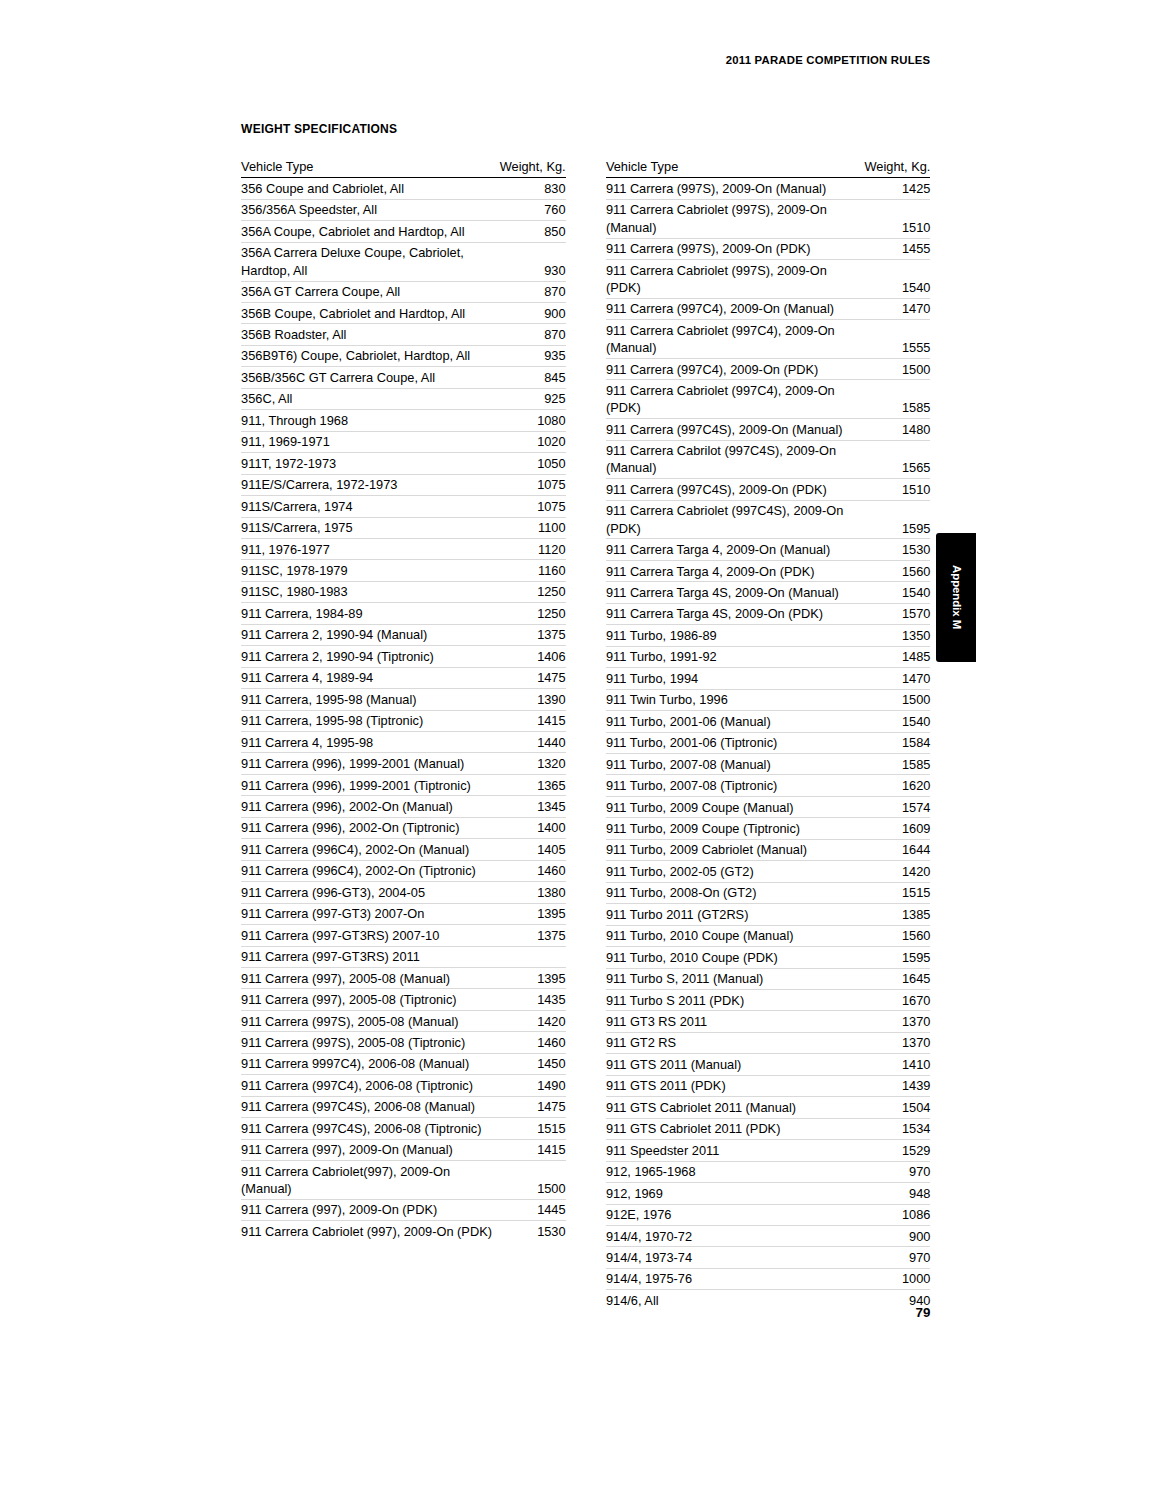2011 PARADE COMPETITION RULES
Weight Specifications
| Vehicle Type | Weight, Kg. |
| --- | --- |
| 356 Coupe and Cabriolet, All | 830 |
| 356/356A Speedster, All | 760 |
| 356A Coupe, Cabriolet and Hardtop, All | 850 |
| 356A Carrera Deluxe Coupe, Cabriolet, Hardtop, All | 930 |
| 356A GT Carrera Coupe, All | 870 |
| 356B Coupe, Cabriolet and Hardtop, All | 900 |
| 356B Roadster, All | 870 |
| 356B9T6) Coupe, Cabriolet, Hardtop, All | 935 |
| 356B/356C GT Carrera Coupe, All | 845 |
| 356C, All | 925 |
| 911, Through 1968 | 1080 |
| 911, 1969-1971 | 1020 |
| 911T, 1972-1973 | 1050 |
| 911E/S/Carrera, 1972-1973 | 1075 |
| 911S/Carrera, 1974 | 1075 |
| 911S/Carrera, 1975 | 1100 |
| 911, 1976-1977 | 1120 |
| 911SC, 1978-1979 | 1160 |
| 911SC, 1980-1983 | 1250 |
| 911 Carrera, 1984-89 | 1250 |
| 911 Carrera 2, 1990-94 (Manual) | 1375 |
| 911 Carrera 2, 1990-94 (Tiptronic) | 1406 |
| 911 Carrera 4, 1989-94 | 1475 |
| 911 Carrera, 1995-98 (Manual) | 1390 |
| 911 Carrera, 1995-98 (Tiptronic) | 1415 |
| 911 Carrera 4, 1995-98 | 1440 |
| 911 Carrera (996), 1999-2001 (Manual) | 1320 |
| 911 Carrera (996), 1999-2001 (Tiptronic) | 1365 |
| 911 Carrera (996), 2002-On (Manual) | 1345 |
| 911 Carrera (996), 2002-On (Tiptronic) | 1400 |
| 911 Carrera (996C4), 2002-On (Manual) | 1405 |
| 911 Carrera (996C4), 2002-On (Tiptronic) | 1460 |
| 911 Carrera (996-GT3), 2004-05 | 1380 |
| 911 Carrera (997-GT3) 2007-On | 1395 |
| 911 Carrera (997-GT3RS) 2007-10 | 1375 |
| 911 Carrera (997-GT3RS) 2011 | |
| 911 Carrera (997), 2005-08 (Manual) | 1395 |
| 911 Carrera (997), 2005-08 (Tiptronic) | 1435 |
| 911 Carrera (997S), 2005-08 (Manual) | 1420 |
| 911 Carrera (997S), 2005-08 (Tiptronic) | 1460 |
| 911 Carrera 9997C4), 2006-08 (Manual) | 1450 |
| 911 Carrera (997C4), 2006-08 (Tiptronic) | 1490 |
| 911 Carrera (997C4S), 2006-08 (Manual) | 1475 |
| 911 Carrera (997C4S), 2006-08 (Tiptronic) | 1515 |
| 911 Carrera (997), 2009-On (Manual) | 1415 |
| 911 Carrera Cabriolet(997), 2009-On (Manual) | 1500 |
| 911 Carrera (997), 2009-On (PDK) | 1445 |
| 911 Carrera Cabriolet (997), 2009-On (PDK) | 1530 |
| Vehicle Type | Weight, Kg. |
| --- | --- |
| 911 Carrera (997S), 2009-On (Manual) | 1425 |
| 911 Carrera Cabriolet (997S), 2009-On (Manual) | 1510 |
| 911 Carrera (997S), 2009-On (PDK) | 1455 |
| 911 Carrera Cabriolet (997S), 2009-On (PDK) | 1540 |
| 911 Carrera (997C4), 2009-On (Manual) | 1470 |
| 911 Carrera Cabriolet (997C4), 2009-On (Manual) | 1555 |
| 911 Carrera (997C4), 2009-On (PDK) | 1500 |
| 911 Carrera Cabriolet (997C4), 2009-On (PDK) | 1585 |
| 911 Carrera (997C4S), 2009-On (Manual) | 1480 |
| 911 Carrera Cabrilot (997C4S), 2009-On (Manual) | 1565 |
| 911 Carrera (997C4S), 2009-On (PDK) | 1510 |
| 911 Carrera Cabriolet (997C4S), 2009-On (PDK) | 1595 |
| 911 Carrera Targa 4, 2009-On (Manual) | 1530 |
| 911 Carrera Targa 4, 2009-On (PDK) | 1560 |
| 911 Carrera Targa 4S, 2009-On (Manual) | 1540 |
| 911 Carrera Targa 4S, 2009-On (PDK) | 1570 |
| 911 Turbo, 1986-89 | 1350 |
| 911 Turbo, 1991-92 | 1485 |
| 911 Turbo, 1994 | 1470 |
| 911 Twin Turbo, 1996 | 1500 |
| 911 Turbo, 2001-06 (Manual) | 1540 |
| 911 Turbo, 2001-06 (Tiptronic) | 1584 |
| 911 Turbo, 2007-08 (Manual) | 1585 |
| 911 Turbo, 2007-08 (Tiptronic) | 1620 |
| 911 Turbo, 2009 Coupe (Manual) | 1574 |
| 911 Turbo, 2009 Coupe (Tiptronic) | 1609 |
| 911 Turbo, 2009 Cabriolet (Manual) | 1644 |
| 911 Turbo, 2002-05 (GT2) | 1420 |
| 911 Turbo, 2008-On (GT2) | 1515 |
| 911 Turbo 2011 (GT2RS) | 1385 |
| 911 Turbo, 2010 Coupe (Manual) | 1560 |
| 911 Turbo, 2010 Coupe (PDK) | 1595 |
| 911 Turbo S, 2011 (Manual) | 1645 |
| 911 Turbo S 2011 (PDK) | 1670 |
| 911 GT3 RS 2011 | 1370 |
| 911 GT2 RS | 1370 |
| 911 GTS 2011 (Manual) | 1410 |
| 911 GTS 2011 (PDK) | 1439 |
| 911 GTS Cabriolet 2011 (Manual) | 1504 |
| 911 GTS Cabriolet 2011 (PDK) | 1534 |
| 911 Speedster 2011 | 1529 |
| 912, 1965-1968 | 970 |
| 912, 1969 | 948 |
| 912E, 1976 | 1086 |
| 914/4, 1970-72 | 900 |
| 914/4, 1973-74 | 970 |
| 914/4, 1975-76 | 1000 |
| 914/6, All | 940 |
Appendix M
79